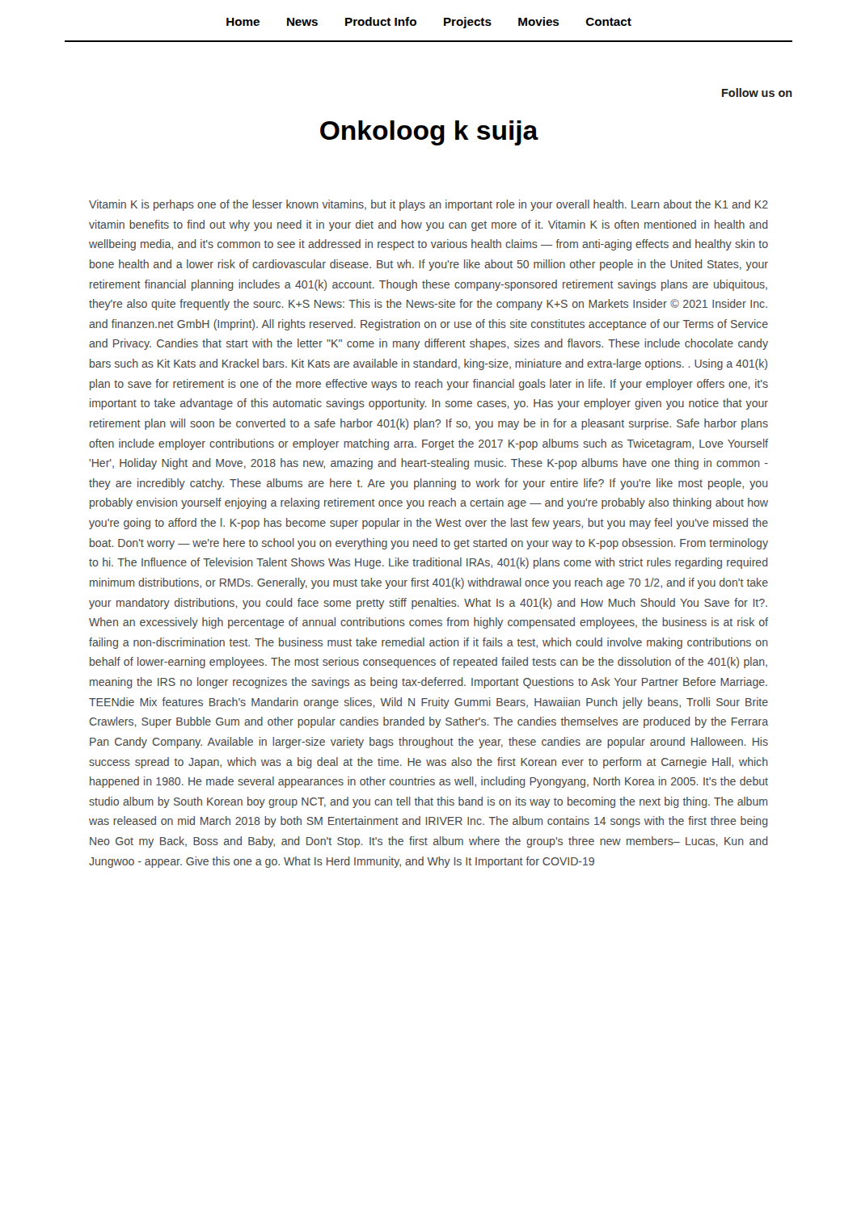Home News Product Info Projects Movies Contact
Follow us on
Onkoloog k suija
Vitamin K is perhaps one of the lesser known vitamins, but it plays an important role in your overall health. Learn about the K1 and K2 vitamin benefits to find out why you need it in your diet and how you can get more of it. Vitamin K is often mentioned in health and wellbeing media, and it's common to see it addressed in respect to various health claims — from anti-aging effects and healthy skin to bone health and a lower risk of cardiovascular disease. But wh. If you're like about 50 million other people in the United States, your retirement financial planning includes a 401(k) account. Though these company-sponsored retirement savings plans are ubiquitous, they're also quite frequently the sourc. K+S News: This is the News-site for the company K+S on Markets Insider © 2021 Insider Inc. and finanzen.net GmbH (Imprint). All rights reserved. Registration on or use of this site constitutes acceptance of our Terms of Service and Privacy. Candies that start with the letter "K" come in many different shapes, sizes and flavors. These include chocolate candy bars such as Kit Kats and Krackel bars. Kit Kats are available in standard, king-size, miniature and extra-large options. . Using a 401(k) plan to save for retirement is one of the more effective ways to reach your financial goals later in life. If your employer offers one, it's important to take advantage of this automatic savings opportunity. In some cases, yo. Has your employer given you notice that your retirement plan will soon be converted to a safe harbor 401(k) plan? If so, you may be in for a pleasant surprise. Safe harbor plans often include employer contributions or employer matching arra. Forget the 2017 K-pop albums such as Twicetagram, Love Yourself 'Her', Holiday Night and Move, 2018 has new, amazing and heart-stealing music. These K-pop albums have one thing in common - they are incredibly catchy. These albums are here t. Are you planning to work for your entire life? If you're like most people, you probably envision yourself enjoying a relaxing retirement once you reach a certain age — and you're probably also thinking about how you're going to afford the l. K-pop has become super popular in the West over the last few years, but you may feel you've missed the boat. Don't worry — we're here to school you on everything you need to get started on your way to K-pop obsession. From terminology to hi. The Influence of Television Talent Shows Was Huge. Like traditional IRAs, 401(k) plans come with strict rules regarding required minimum distributions, or RMDs. Generally, you must take your first 401(k) withdrawal once you reach age 70 1/2, and if you don't take your mandatory distributions, you could face some pretty stiff penalties. What Is a 401(k) and How Much Should You Save for It?. When an excessively high percentage of annual contributions comes from highly compensated employees, the business is at risk of failing a non-discrimination test. The business must take remedial action if it fails a test, which could involve making contributions on behalf of lower-earning employees. The most serious consequences of repeated failed tests can be the dissolution of the 401(k) plan, meaning the IRS no longer recognizes the savings as being tax-deferred. Important Questions to Ask Your Partner Before Marriage. TEENdie Mix features Brach's Mandarin orange slices, Wild N Fruity Gummi Bears, Hawaiian Punch jelly beans, Trolli Sour Brite Crawlers, Super Bubble Gum and other popular candies branded by Sather's. The candies themselves are produced by the Ferrara Pan Candy Company. Available in larger-size variety bags throughout the year, these candies are popular around Halloween. His success spread to Japan, which was a big deal at the time. He was also the first Korean ever to perform at Carnegie Hall, which happened in 1980. He made several appearances in other countries as well, including Pyongyang, North Korea in 2005. It's the debut studio album by South Korean boy group NCT, and you can tell that this band is on its way to becoming the next big thing. The album was released on mid March 2018 by both SM Entertainment and IRIVER Inc. The album contains 14 songs with the first three being Neo Got my Back, Boss and Baby, and Don't Stop. It's the first album where the group's three new members– Lucas, Kun and Jungwoo - appear. Give this one a go. What Is Herd Immunity, and Why Is It Important for COVID-19